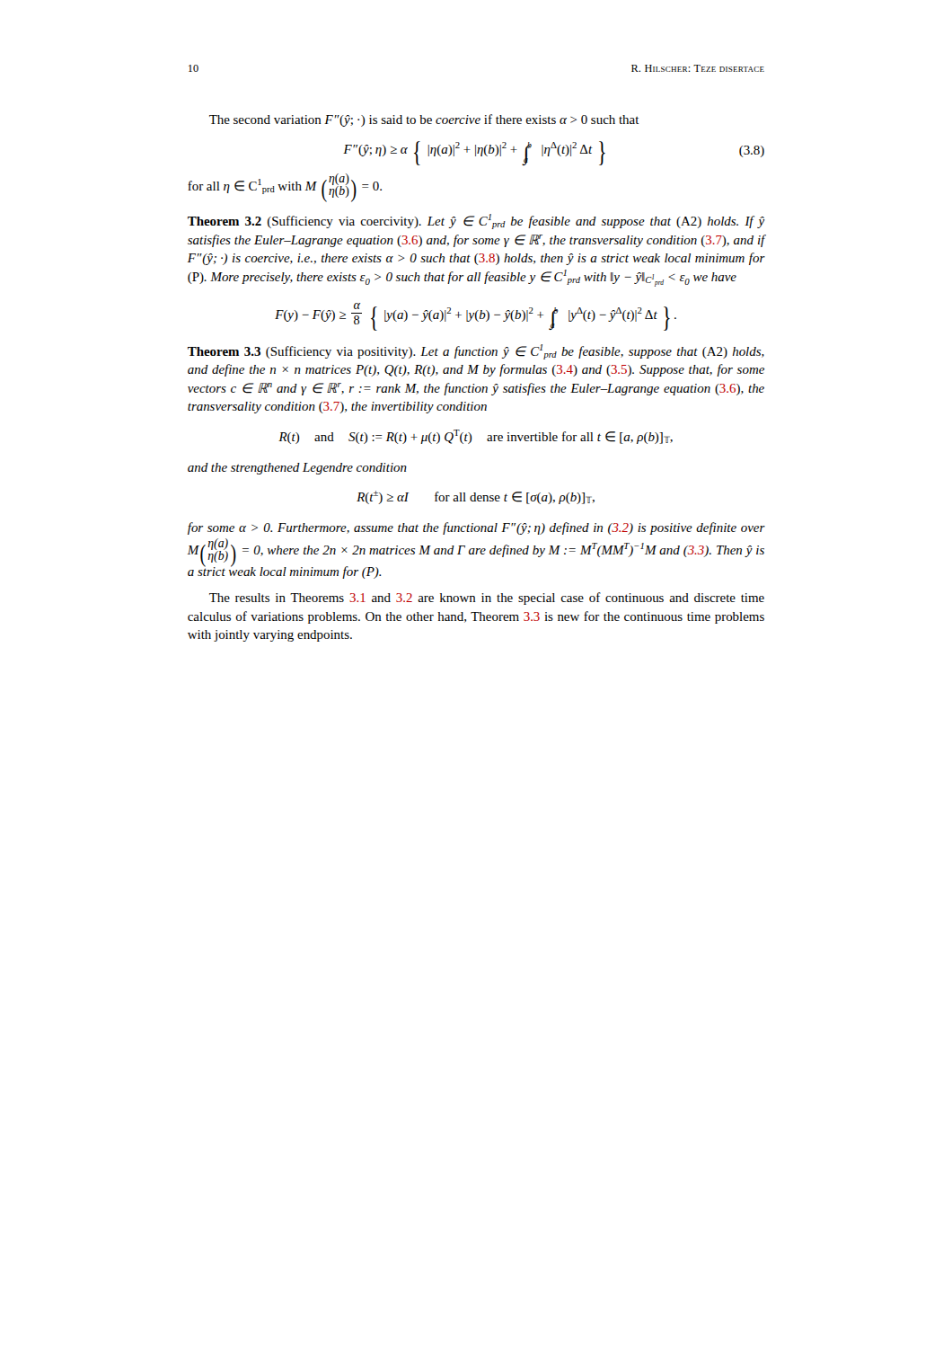10 R. Hilscher: Teze disertace
The second variation F ″(ŷ; ·) is said to be coercive if there exists α > 0 such that
F ″(ŷ; η) ≥ α { |η(a)|2 + |η(b)|2 + ∫ba |ηΔ(t)|2 Δt } (3.8)
for all η ∈ C1prd with M (η(a) η(b)) = 0.
Theorem 3.2 (Sufficiency via coercivity). Let ŷ ∈ C1prd be feasible and suppose that (A2) holds. If ŷ satisfies the Euler–Lagrange equation (3.6) and, for some γ ∈ ℝr, the transversality condition (3.7), and if F ″(ŷ; ·) is coercive, i.e., there exists α > 0 such that (3.8) holds, then ŷ is a strict weak local minimum for (P). More precisely, there exists ε0 > 0 such that for all feasible y ∈ C1prd with ‖y − ŷ‖C1prd < ε0 we have
F(y) − F(ŷ) ≥ α 8 { |y(a) − ŷ(a)|2 + |y(b) − ŷ(b)|2 + ∫ba |yΔ(t) − ŷΔ(t)|2 Δt }.
Theorem 3.3 (Sufficiency via positivity). Let a function ŷ ∈ C1prd be feasible, suppose that (A2) holds, and define the n × n matrices P(t), Q(t), R(t), and M by formulas (3.4) and (3.5). Suppose that, for some vectors c ∈ ℝn and γ ∈ ℝr, r := rank M, the function ŷ satisfies the Euler–Lagrange equation (3.6), the transversality condition (3.7), the invertibility condition
R(t) and S(t) := R(t) + μ(t) QT(t) are invertible for all t ∈ [a, ρ(b)]𝕋,
and the strengthened Legendre condition
R(t±) ≥ αI for all dense t ∈ [σ(a), ρ(b)]𝕋,
for some α > 0. Furthermore, assume that the functional F ″(ŷ; η) defined in (3.2) is positive definite over M(η(a) η(b)) = 0, where the 2n × 2n matrices M and Γ are defined by M := MT(MMT)−1M and (3.3). Then ŷ is a strict weak local minimum for (P).
The results in Theorems 3.1 and 3.2 are known in the special case of continuous and discrete time calculus of variations problems. On the other hand, Theorem 3.3 is new for the continuous time problems with jointly varying endpoints.